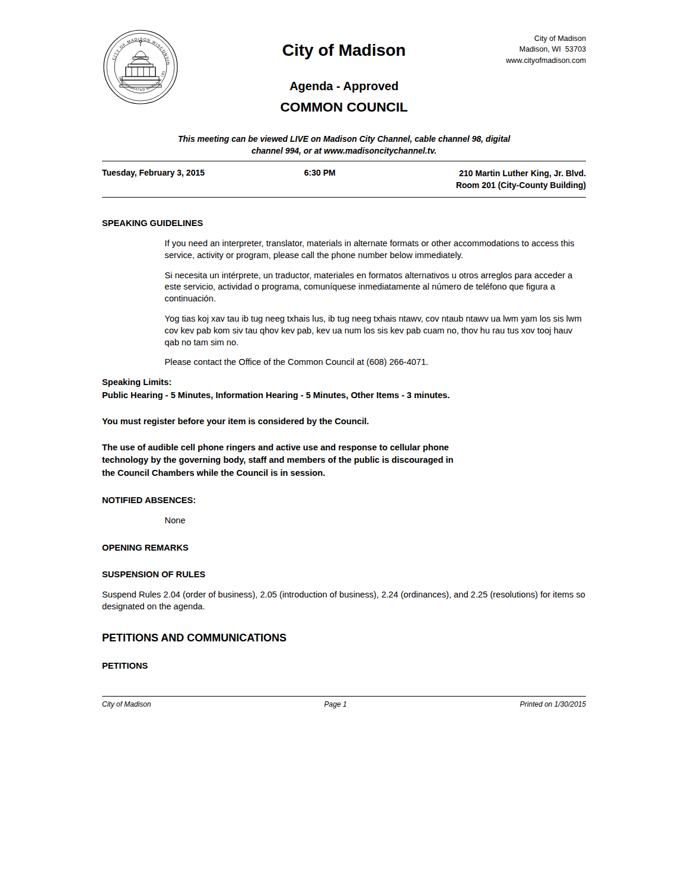CITY OF MADISON WISCONSIN INCORPORATED MARCH 4, 1856
City of Madison
Agenda - Approved
COMMON COUNCIL
City of Madison
Madison, WI 53703
www.cityofmadison.com
This meeting can be viewed LIVE on Madison City Channel, cable channel 98, digital
channel 994, or at www.madisoncitychannel.tv.
Tuesday, February 3, 2015
6:30 PM
210 Martin Luther King, Jr. Blvd.
Room 201 (City-County Building)
SPEAKING GUIDELINES
If you need an interpreter, translator, materials in alternate formats or other accommodations to access this service, activity or program, please call the phone number below immediately.
Si necesita un intérprete, un traductor, materiales en formatos alternativos u otros arreglos para acceder a este servicio, actividad o programa, comuníquese inmediatamente al número de teléfono que figura a continuación.
Yog tias koj xav tau ib tug neeg txhais lus, ib tug neeg txhais ntawv, cov ntaub ntawv ua lwm yam los sis lwm cov kev pab kom siv tau qhov kev pab, kev ua num los sis kev pab cuam no, thov hu rau tus xov tooj hauv qab no tam sim no.
Please contact the Office of the Common Council at (608) 266-4071.
Speaking Limits:
Public Hearing - 5 Minutes, Information Hearing - 5 Minutes, Other Items - 3 minutes.
You must register before your item is considered by the Council.
The use of audible cell phone ringers and active use and response to cellular phone
technology by the governing body, staff and members of the public is discouraged in
the Council Chambers while the Council is in session.
NOTIFIED ABSENCES:
None
OPENING REMARKS
SUSPENSION OF RULES
Suspend Rules 2.04 (order of business), 2.05 (introduction of business), 2.24 (ordinances), and 2.25 (resolutions) for items so designated on the agenda.
PETITIONS AND COMMUNICATIONS
PETITIONS
City of Madison
Page 1
Printed on 1/30/2015